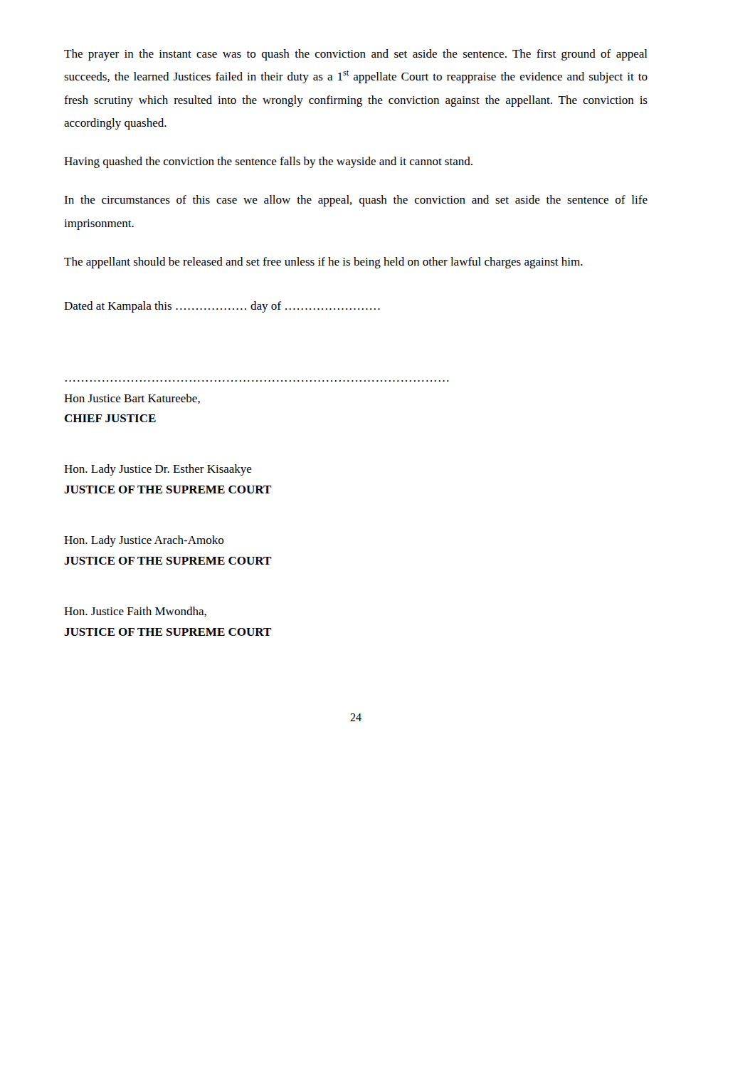The prayer in the instant case was to quash the conviction and set aside the sentence. The first ground of appeal succeeds, the learned Justices failed in their duty as a 1st appellate Court to reappraise the evidence and subject it to fresh scrutiny which resulted into the wrongly confirming the conviction against the appellant. The conviction is accordingly quashed.
Having quashed the conviction the sentence falls by the wayside and it cannot stand.
In the circumstances of this case we allow the appeal, quash the conviction and set aside the sentence of life imprisonment.
The appellant should be released and set free unless if he is being held on other lawful charges against him.
Dated at Kampala this ……………… day of ……………………
…………………………………………………………………………………
Hon Justice Bart Katureebe,
CHIEF JUSTICE
Hon. Lady Justice Dr. Esther Kisaakye
JUSTICE OF THE SUPREME COURT
Hon. Lady Justice Arach-Amoko
JUSTICE OF THE SUPREME COURT
Hon. Justice Faith Mwondha,
JUSTICE OF THE SUPREME COURT
24